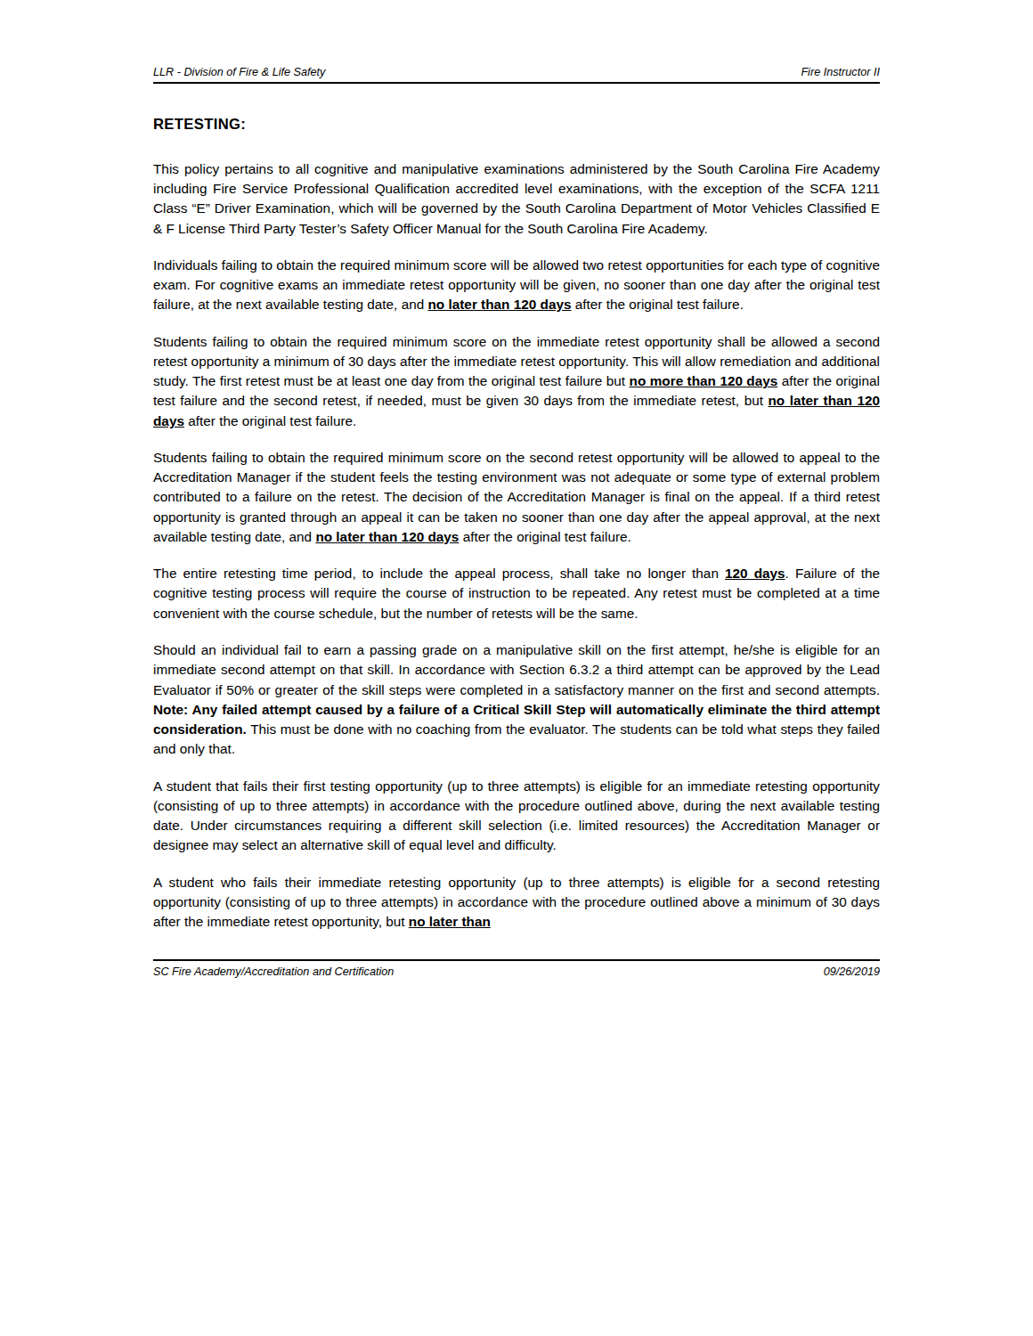LLR - Division of Fire & Life Safety Fire Instructor II
RETESTING:
This policy pertains to all cognitive and manipulative examinations administered by the South Carolina Fire Academy including Fire Service Professional Qualification accredited level examinations, with the exception of the SCFA 1211 Class “E” Driver Examination, which will be governed by the South Carolina Department of Motor Vehicles Classified E & F License Third Party Tester’s Safety Officer Manual for the South Carolina Fire Academy.
Individuals failing to obtain the required minimum score will be allowed two retest opportunities for each type of cognitive exam. For cognitive exams an immediate retest opportunity will be given, no sooner than one day after the original test failure, at the next available testing date, and no later than 120 days after the original test failure.
Students failing to obtain the required minimum score on the immediate retest opportunity shall be allowed a second retest opportunity a minimum of 30 days after the immediate retest opportunity. This will allow remediation and additional study. The first retest must be at least one day from the original test failure but no more than 120 days after the original test failure and the second retest, if needed, must be given 30 days from the immediate retest, but no later than 120 days after the original test failure.
Students failing to obtain the required minimum score on the second retest opportunity will be allowed to appeal to the Accreditation Manager if the student feels the testing environment was not adequate or some type of external problem contributed to a failure on the retest. The decision of the Accreditation Manager is final on the appeal. If a third retest opportunity is granted through an appeal it can be taken no sooner than one day after the appeal approval, at the next available testing date, and no later than 120 days after the original test failure.
The entire retesting time period, to include the appeal process, shall take no longer than 120 days. Failure of the cognitive testing process will require the course of instruction to be repeated. Any retest must be completed at a time convenient with the course schedule, but the number of retests will be the same.
Should an individual fail to earn a passing grade on a manipulative skill on the first attempt, he/she is eligible for an immediate second attempt on that skill. In accordance with Section 6.3.2 a third attempt can be approved by the Lead Evaluator if 50% or greater of the skill steps were completed in a satisfactory manner on the first and second attempts. Note: Any failed attempt caused by a failure of a Critical Skill Step will automatically eliminate the third attempt consideration. This must be done with no coaching from the evaluator. The students can be told what steps they failed and only that.
A student that fails their first testing opportunity (up to three attempts) is eligible for an immediate retesting opportunity (consisting of up to three attempts) in accordance with the procedure outlined above, during the next available testing date. Under circumstances requiring a different skill selection (i.e. limited resources) the Accreditation Manager or designee may select an alternative skill of equal level and difficulty.
A student who fails their immediate retesting opportunity (up to three attempts) is eligible for a second retesting opportunity (consisting of up to three attempts) in accordance with the procedure outlined above a minimum of 30 days after the immediate retest opportunity, but no later than
SC Fire Academy/Accreditation and Certification 09/26/2019